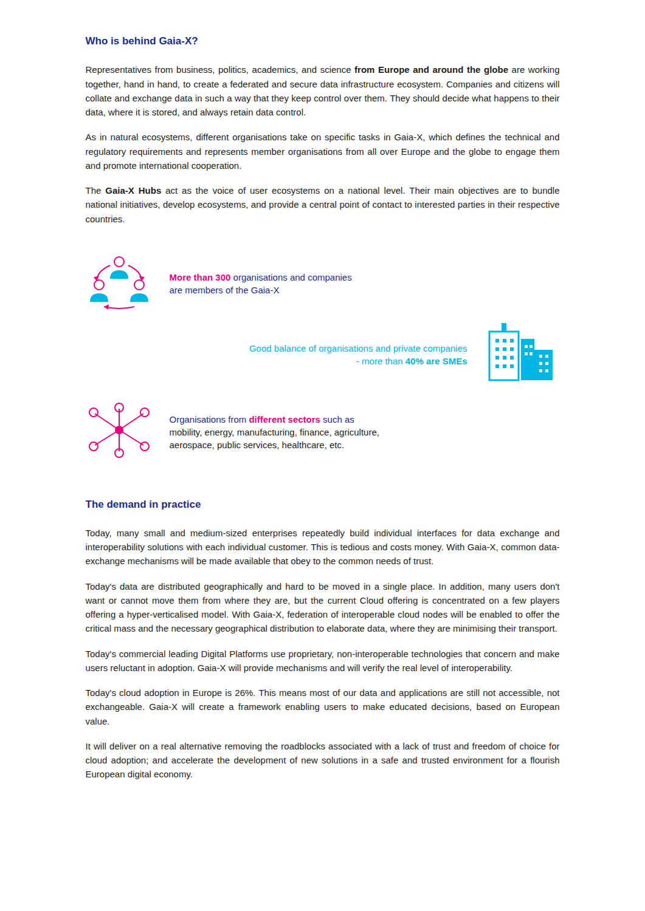Who is behind Gaia-X?
Representatives from business, politics, academics, and science from Europe and around the globe are working together, hand in hand, to create a federated and secure data infrastructure ecosystem. Companies and citizens will collate and exchange data in such a way that they keep control over them. They should decide what happens to their data, where it is stored, and always retain data control.
As in natural ecosystems, different organisations take on specific tasks in Gaia-X, which defines the technical and regulatory requirements and represents member organisations from all over Europe and the globe to engage them and promote international cooperation.
The Gaia-X Hubs act as the voice of user ecosystems on a national level. Their main objectives are to bundle national initiatives, develop ecosystems, and provide a central point of contact to interested parties in their respective countries.
More than 300 organisations and companies
are members of the Gaia-X
Good balance of organisations and private companies
- more than 40% are SMEs
Organisations from different sectors such as
mobility, energy, manufacturing, finance, agriculture,
aerospace, public services, healthcare, etc.
The demand in practice
Today, many small and medium-sized enterprises repeatedly build individual interfaces for data exchange and interoperability solutions with each individual customer. This is tedious and costs money. With Gaia-X, common data-exchange mechanisms will be made available that obey to the common needs of trust.
Today's data are distributed geographically and hard to be moved in a single place. In addition, many users don't want or cannot move them from where they are, but the current Cloud offering is concentrated on a few players offering a hyper-verticalised model. With Gaia-X, federation of interoperable cloud nodes will be enabled to offer the critical mass and the necessary geographical distribution to elaborate data, where they are minimising their transport.
Today's commercial leading Digital Platforms use proprietary, non-interoperable technologies that concern and make users reluctant in adoption. Gaia-X will provide mechanisms and will verify the real level of interoperability.
Today's cloud adoption in Europe is 26%. This means most of our data and applications are still not accessible, not exchangeable. Gaia-X will create a framework enabling users to make educated decisions, based on European value.
It will deliver on a real alternative removing the roadblocks associated with a lack of trust and freedom of choice for cloud adoption; and accelerate the development of new solutions in a safe and trusted environment for a flourish European digital economy.